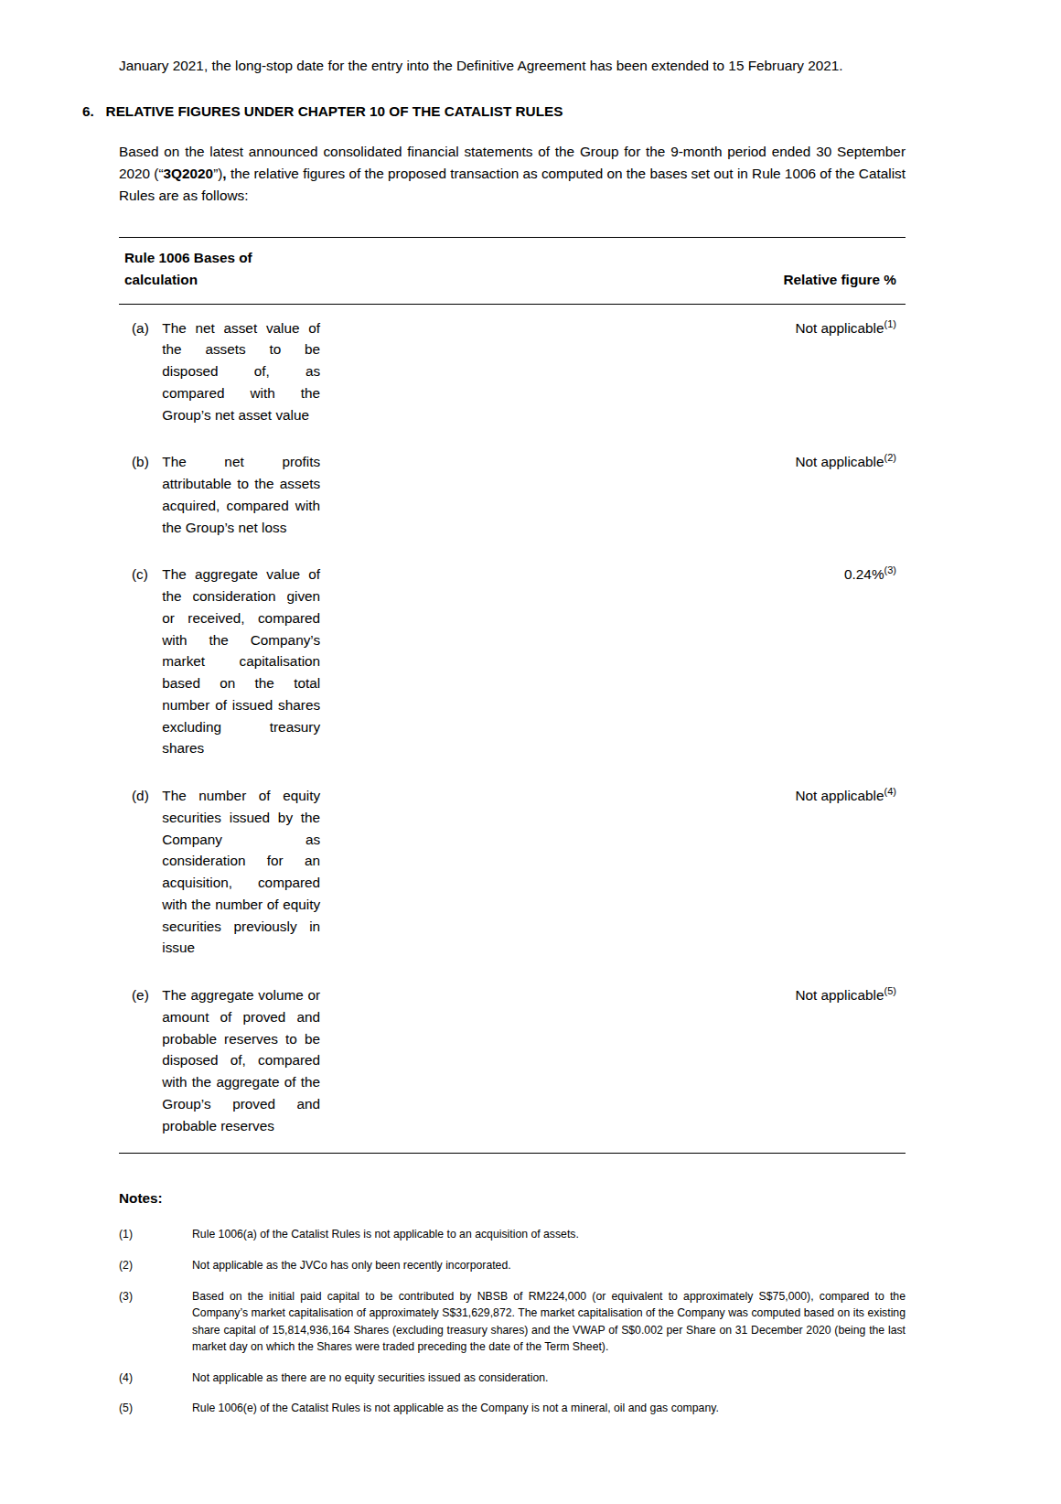January 2021, the long-stop date for the entry into the Definitive Agreement has been extended to 15 February 2021.
6. RELATIVE FIGURES UNDER CHAPTER 10 OF THE CATALIST RULES
Based on the latest announced consolidated financial statements of the Group for the 9-month period ended 30 September 2020 (“3Q2020”), the relative figures of the proposed transaction as computed on the bases set out in Rule 1006 of the Catalist Rules are as follows:
| Rule 1006 Bases of calculation | Relative figure % |
| --- | --- |
| (a) | The net asset value of the assets to be disposed of, as compared with the Group’s net asset value | Not applicable (1) |
| (b) | The net profits attributable to the assets acquired, compared with the Group’s net loss | Not applicable (2) |
| (c) | The aggregate value of the consideration given or received, compared with the Company’s market capitalisation based on the total number of issued shares excluding treasury shares | 0.24% (3) |
| (d) | The number of equity securities issued by the Company as consideration for an acquisition, compared with the number of equity securities previously in issue | Not applicable (4) |
| (e) | The aggregate volume or amount of proved and probable reserves to be disposed of, compared with the aggregate of the Group’s proved and probable reserves | Not applicable (5) |
Notes:
| (1) | Rule 1006(a) of the Catalist Rules is not applicable to an acquisition of assets. |
| (2) | Not applicable as the JVCo has only been recently incorporated. |
| (3) | Based on the initial paid capital to be contributed by NBSB of RM224,000 (or equivalent to approximately S$75,000), compared to the Company’s market capitalisation of approximately S$31,629,872. The market capitalisation of the Company was computed based on its existing share capital of 15,814,936,164 Shares (excluding treasury shares) and the VWAP of S$0.002 per Share on 31 December 2020 (being the last market day on which the Shares were traded preceding the date of the Term Sheet). |
| (4) | Not applicable as there are no equity securities issued as consideration. |
| (5) | Rule 1006(e) of the Catalist Rules is not applicable as the Company is not a mineral, oil and gas company. |